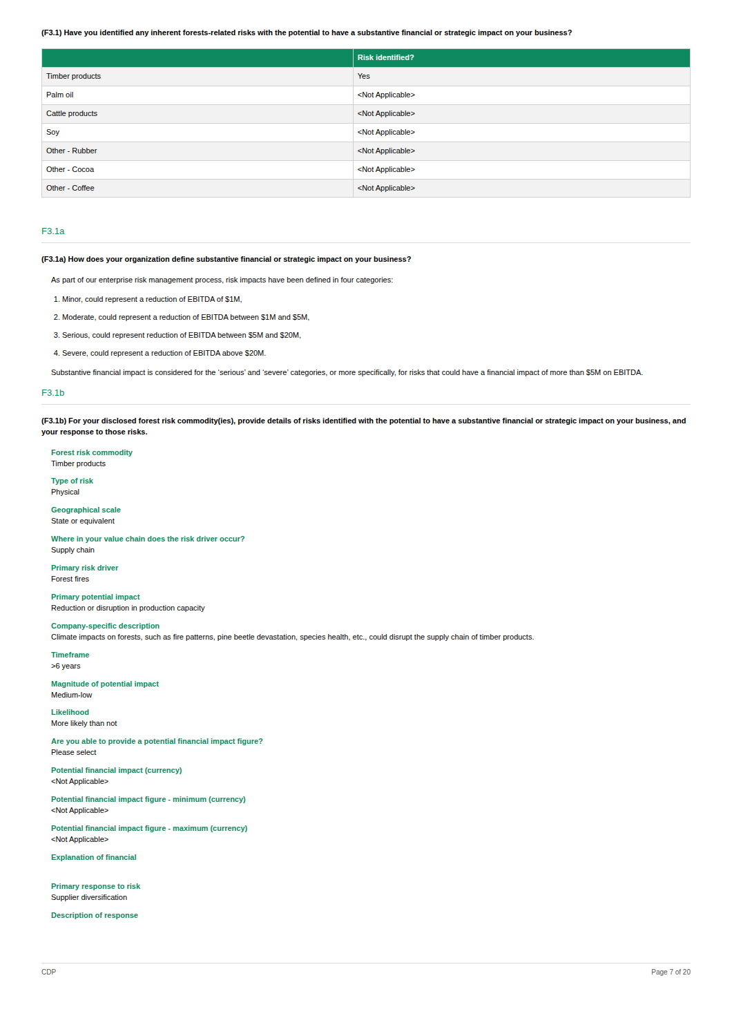(F3.1) Have you identified any inherent forests-related risks with the potential to have a substantive financial or strategic impact on your business?
| | Risk identified? |
| --- | --- |
| Timber products | Yes |
| Palm oil | <Not Applicable> |
| Cattle products | <Not Applicable> |
| Soy | <Not Applicable> |
| Other - Rubber | <Not Applicable> |
| Other - Cocoa | <Not Applicable> |
| Other - Coffee | <Not Applicable> |
F3.1a
(F3.1a) How does your organization define substantive financial or strategic impact on your business?
As part of our enterprise risk management process, risk impacts have been defined in four categories:
Minor, could represent a reduction of EBITDA of $1M,
Moderate, could represent a reduction of EBITDA between $1M and $5M,
Serious, could represent reduction of EBITDA between $5M and $20M,
Severe, could represent a reduction of EBITDA above $20M.
Substantive financial impact is considered for the ‘serious’ and ‘severe’ categories, or more specifically, for risks that could have a financial impact of more than $5M on EBITDA.
F3.1b
(F3.1b) For your disclosed forest risk commodity(ies), provide details of risks identified with the potential to have a substantive financial or strategic impact on your business, and your response to those risks.
Forest risk commodity
Timber products
Type of risk
Physical
Geographical scale
State or equivalent
Where in your value chain does the risk driver occur?
Supply chain
Primary risk driver
Forest fires
Primary potential impact
Reduction or disruption in production capacity
Company-specific description
Climate impacts on forests, such as fire patterns, pine beetle devastation, species health, etc., could disrupt the supply chain of timber products.
Timeframe
>6 years
Magnitude of potential impact
Medium-low
Likelihood
More likely than not
Are you able to provide a potential financial impact figure?
Please select
Potential financial impact (currency)
<Not Applicable>
Potential financial impact figure - minimum (currency)
<Not Applicable>
Potential financial impact figure - maximum (currency)
<Not Applicable>
Explanation of financial
Primary response to risk
Supplier diversification
Description of response
CDP Page 7 of 20